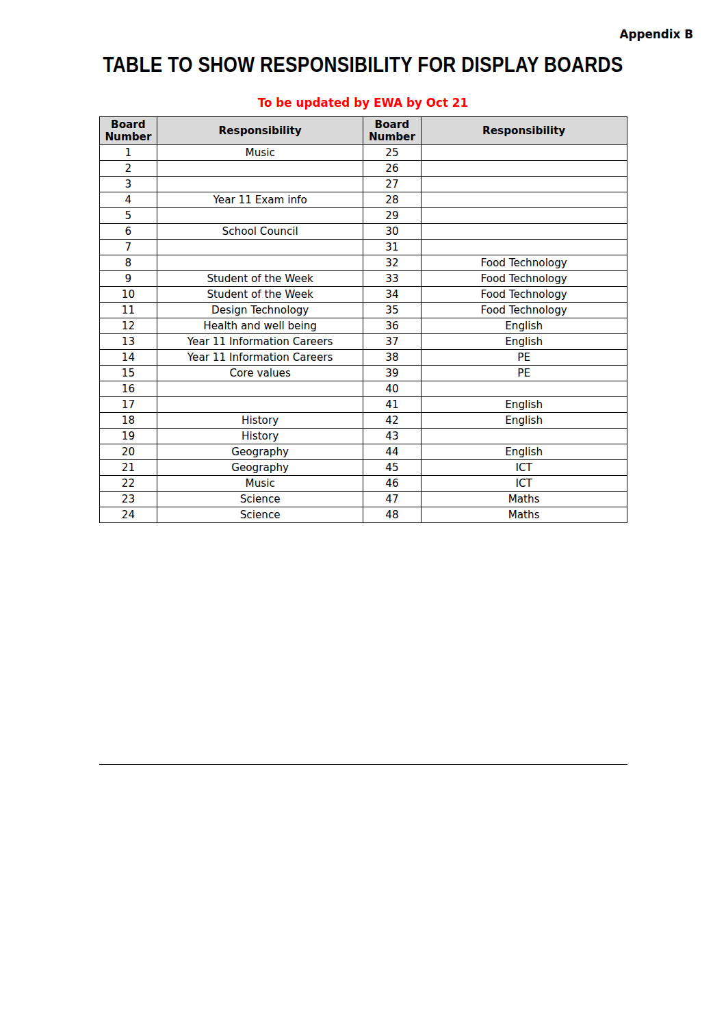Appendix B
Table to show responsibility for display boards
To be updated by EWA by Oct 21
| Board Number | Responsibility | Board Number | Responsibility |
| --- | --- | --- | --- |
| 1 | Music | 25 | |
| 2 | | 26 | |
| 3 | | 27 | |
| 4 | Year 11 Exam info | 28 | |
| 5 | | 29 | |
| 6 | School Council | 30 | |
| 7 | | 31 | |
| 8 | | 32 | Food Technology |
| 9 | Student of the Week | 33 | Food Technology |
| 10 | Student of the Week | 34 | Food Technology |
| 11 | Design Technology | 35 | Food Technology |
| 12 | Health and well being | 36 | English |
| 13 | Year 11 Information Careers | 37 | English |
| 14 | Year 11 Information Careers | 38 | PE |
| 15 | Core values | 39 | PE |
| 16 | | 40 | |
| 17 | | 41 | English |
| 18 | History | 42 | English |
| 19 | History | 43 | |
| 20 | Geography | 44 | English |
| 21 | Geography | 45 | ICT |
| 22 | Music | 46 | ICT |
| 23 | Science | 47 | Maths |
| 24 | Science | 48 | Maths |